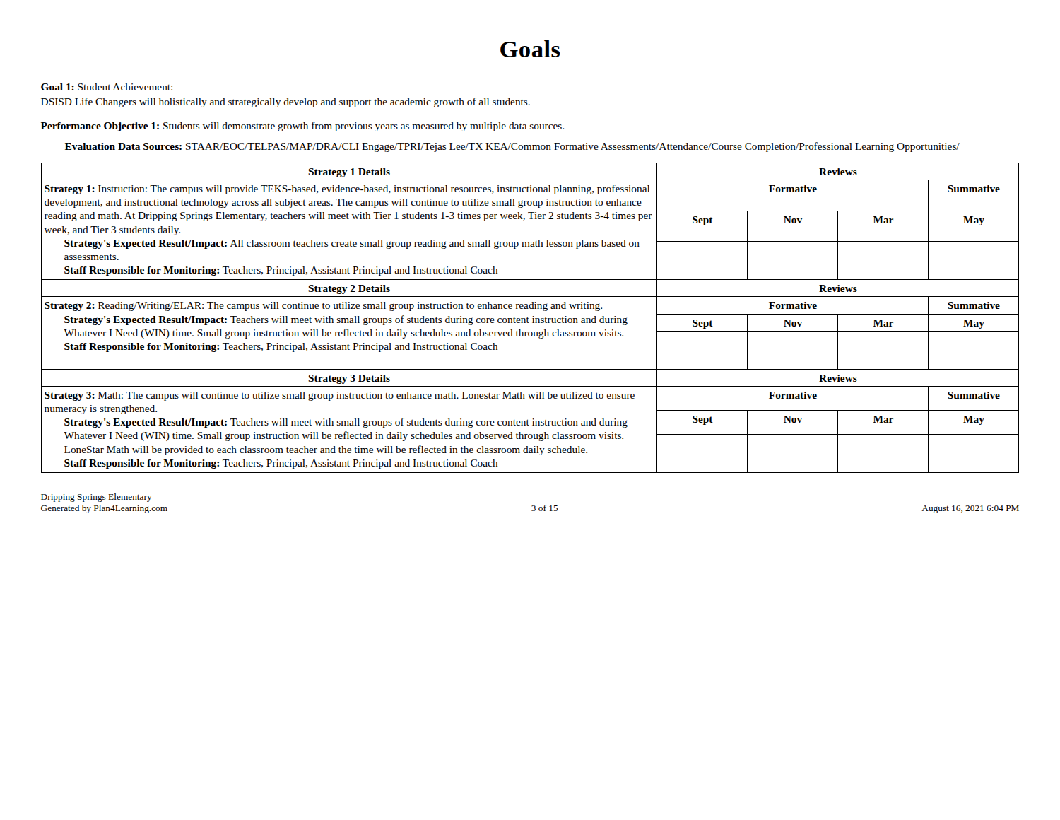Goals
Goal 1: Student Achievement:
DSISD Life Changers will holistically and strategically develop and support the academic growth of all students.
Performance Objective 1: Students will demonstrate growth from previous years as measured by multiple data sources.
Evaluation Data Sources: STAAR/EOC/TELPAS/MAP/DRA/CLI Engage/TPRI/Tejas Lee/TX KEA/Common Formative Assessments/Attendance/Course Completion/Professional Learning Opportunities/
| Strategy 1 Details | Reviews |
| Strategy 1: Instruction: The campus will provide TEKS-based, evidence-based, instructional resources, instructional planning, professional development, and instructional technology across all subject areas. The campus will continue to utilize small group instruction to enhance reading and math. At Dripping Springs Elementary, teachers will meet with Tier 1 students 1-3 times per week, Tier 2 students 3-4 times per week, and Tier 3 students daily. Strategy's Expected Result/Impact: All classroom teachers create small group reading and small group math lesson plans based on assessments. Staff Responsible for Monitoring: Teachers, Principal, Assistant Principal and Instructional Coach | Formative | Summative |
| Sept | Nov | Mar | May |
| Strategy 2 Details | Reviews |
| Strategy 2: Reading/Writing/ELAR: The campus will continue to utilize small group instruction to enhance reading and writing. Strategy's Expected Result/Impact: Teachers will meet with small groups of students during core content instruction and during Whatever I Need (WIN) time. Small group instruction will be reflected in daily schedules and observed through classroom visits. Staff Responsible for Monitoring: Teachers, Principal, Assistant Principal and Instructional Coach | Formative | Summative |
| Sept | Nov | Mar | May |
| Strategy 3 Details | Reviews |
| Strategy 3: Math: The campus will continue to utilize small group instruction to enhance math. Lonestar Math will be utilized to ensure numeracy is strengthened. Strategy's Expected Result/Impact: Teachers will meet with small groups of students during core content instruction and during Whatever I Need (WIN) time. Small group instruction will be reflected in daily schedules and observed through classroom visits. LoneStar Math will be provided to each classroom teacher and the time will be reflected in the classroom daily schedule. Staff Responsible for Monitoring: Teachers, Principal, Assistant Principal and Instructional Coach | Formative | Summative |
| Sept | Nov | Mar | May |
Dripping Springs Elementary
Generated by Plan4Learning.com
3 of 15
August 16, 2021 6:04 PM